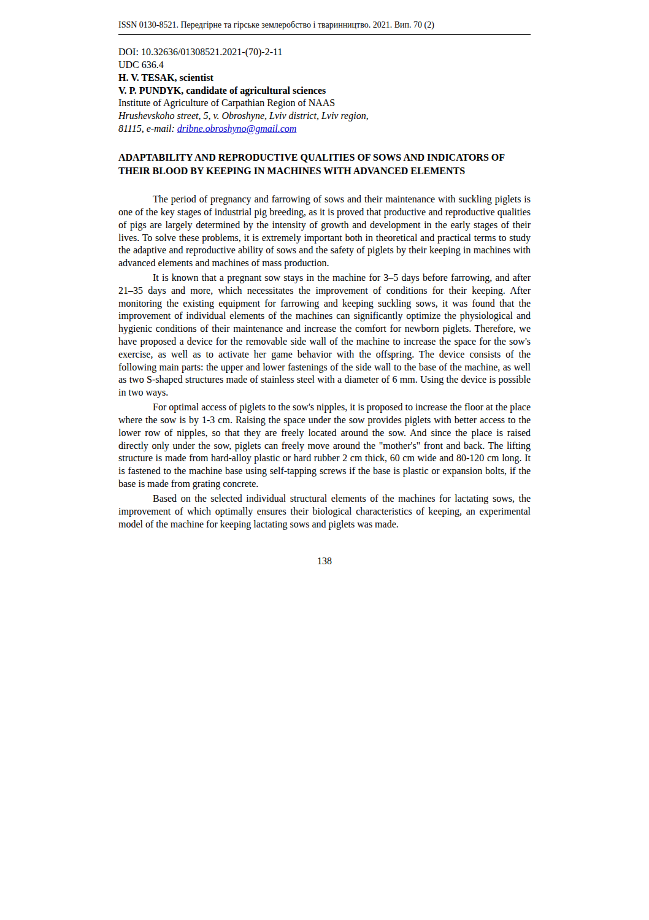ISSN 0130-8521. Передгірне та гірське землеробство і тваринництво. 2021. Вип. 70 (2)
DOI: 10.32636/01308521.2021-(70)-2-11
UDC 636.4
H. V. TESAK, scientist
V. P. PUNDYK, candidate of agricultural sciences
Institute of Agriculture of Carpathian Region of NAAS
Hrushevskoho street, 5, v. Obroshyne, Lviv district, Lviv region,
81115, e-mail: dribne.obroshyno@gmail.com
Adaptability and reproductive qualities of sows and indicators of their blood by keeping in machines with advanced elements
The period of pregnancy and farrowing of sows and their maintenance with suckling piglets is one of the key stages of industrial pig breeding, as it is proved that productive and reproductive qualities of pigs are largely determined by the intensity of growth and development in the early stages of their lives. To solve these problems, it is extremely important both in theoretical and practical terms to study the adaptive and reproductive ability of sows and the safety of piglets by their keeping in machines with advanced elements and machines of mass production.
It is known that a pregnant sow stays in the machine for 3–5 days before farrowing, and after 21–35 days and more, which necessitates the improvement of conditions for their keeping. After monitoring the existing equipment for farrowing and keeping suckling sows, it was found that the improvement of individual elements of the machines can significantly optimize the physiological and hygienic conditions of their maintenance and increase the comfort for newborn piglets. Therefore, we have proposed a device for the removable side wall of the machine to increase the space for the sow's exercise, as well as to activate her game behavior with the offspring. The device consists of the following main parts: the upper and lower fastenings of the side wall to the base of the machine, as well as two S-shaped structures made of stainless steel with a diameter of 6 mm. Using the device is possible in two ways.
For optimal access of piglets to the sow's nipples, it is proposed to increase the floor at the place where the sow is by 1-3 cm. Raising the space under the sow provides piglets with better access to the lower row of nipples, so that they are freely located around the sow. And since the place is raised directly only under the sow, piglets can freely move around the "mother's" front and back. The lifting structure is made from hard-alloy plastic or hard rubber 2 cm thick, 60 cm wide and 80-120 cm long. It is fastened to the machine base using self-tapping screws if the base is plastic or expansion bolts, if the base is made from grating concrete.
Based on the selected individual structural elements of the machines for lactating sows, the improvement of which optimally ensures their biological characteristics of keeping, an experimental model of the machine for keeping lactating sows and piglets was made.
138